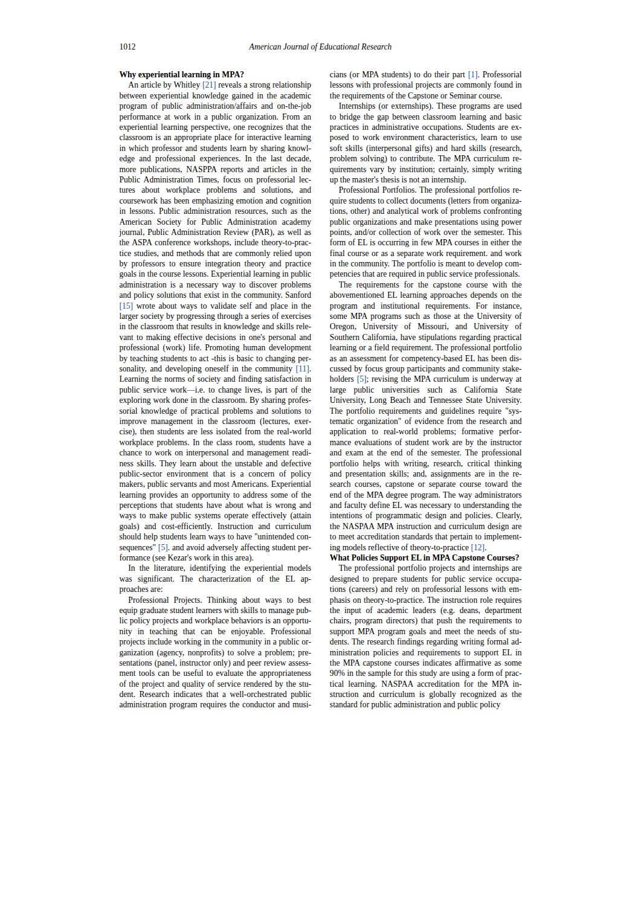1012
American Journal of Educational Research
Why experiential learning in MPA?
An article by Whitley [21] reveals a strong relationship between experiential knowledge gained in the academic program of public administration/affairs and on-the-job performance at work in a public organization. From an experiential learning perspective, one recognizes that the classroom is an appropriate place for interactive learning in which professor and students learn by sharing knowledge and professional experiences. In the last decade, more publications, NASPPA reports and articles in the Public Administration Times, focus on professorial lectures about workplace problems and solutions, and coursework has been emphasizing emotion and cognition in lessons. Public administration resources, such as the American Society for Public Administration academy journal, Public Administration Review (PAR), as well as the ASPA conference workshops, include theory-to-practice studies, and methods that are commonly relied upon by professors to ensure integration theory and practice goals in the course lessons. Experiential learning in public administration is a necessary way to discover problems and policy solutions that exist in the community. Sanford [15] wrote about ways to validate self and place in the larger society by progressing through a series of exercises in the classroom that results in knowledge and skills relevant to making effective decisions in one's personal and professional (work) life. Promoting human development by teaching students to act -this is basic to changing personality, and developing oneself in the community [11]. Learning the norms of society and finding satisfaction in public service work—i.e. to change lives, is part of the exploring work done in the classroom. By sharing professorial knowledge of practical problems and solutions to improve management in the classroom (lectures, exercise), then students are less isolated from the real-world workplace problems. In the class room, students have a chance to work on interpersonal and management readiness skills. They learn about the unstable and defective public-sector environment that is a concern of policy makers, public servants and most Americans. Experiential learning provides an opportunity to address some of the perceptions that students have about what is wrong and ways to make public systems operate effectively (attain goals) and cost-efficiently. Instruction and curriculum should help students learn ways to have "unintended consequences" [5]. and avoid adversely affecting student performance (see Kezar's work in this area).
In the literature, identifying the experiential models was significant. The characterization of the EL approaches are:
Professional Projects. Thinking about ways to best equip graduate student learners with skills to manage public policy projects and workplace behaviors is an opportunity in teaching that can be enjoyable. Professional projects include working in the community in a public organization (agency, nonprofits) to solve a problem; presentations (panel, instructor only) and peer review assessment tools can be useful to evaluate the appropriateness of the project and quality of service rendered by the student. Research indicates that a well-orchestrated public administration program requires the conductor and musicians (or MPA students) to do their part [1]. Professorial lessons with professional projects are commonly found in the requirements of the Capstone or Seminar course.
Internships (or externships). These programs are used to bridge the gap between classroom learning and basic practices in administrative occupations. Students are exposed to work environment characteristics, learn to use soft skills (interpersonal gifts) and hard skills (research, problem solving) to contribute. The MPA curriculum requirements vary by institution; certainly, simply writing up the master's thesis is not an internship.
Professional Portfolios. The professional portfolios require students to collect documents (letters from organizations, other) and analytical work of problems confronting public organizations and make presentations using power points, and/or collection of work over the semester. This form of EL is occurring in few MPA courses in either the final course or as a separate work requirement. and work in the community. The portfolio is meant to develop competencies that are required in public service professionals.
The requirements for the capstone course with the abovementioned EL learning approaches depends on the program and institutional requirements. For instance, some MPA programs such as those at the University of Oregon, University of Missouri, and University of Southern California, have stipulations regarding practical learning or a field requirement. The professional portfolio as an assessment for competency-based EL has been discussed by focus group participants and community stakeholders [5]; revising the MPA curriculum is underway at large public universities such as California State University, Long Beach and Tennessee State University. The portfolio requirements and guidelines require "systematic organization" of evidence from the research and application to real-world problems; formative performance evaluations of student work are by the instructor and exam at the end of the semester. The professional portfolio helps with writing, research, critical thinking and presentation skills; and, assignments are in the research courses, capstone or separate course toward the end of the MPA degree program. The way administrators and faculty define EL was necessary to understanding the intentions of programmatic design and policies. Clearly, the NASPAA MPA instruction and curriculum design are to meet accreditation standards that pertain to implementing models reflective of theory-to-practice [12].
What Policies Support EL in MPA Capstone Courses?
The professional portfolio projects and internships are designed to prepare students for public service occupations (careers) and rely on professorial lessons with emphasis on theory-to-practice. The instruction role requires the input of academic leaders (e.g. deans, department chairs, program directors) that push the requirements to support MPA program goals and meet the needs of students. The research findings regarding writing formal administration policies and requirements to support EL in the MPA capstone courses indicates affirmative as some 90% in the sample for this study are using a form of practical learning. NASPAA accreditation for the MPA instruction and curriculum is globally recognized as the standard for public administration and public policy